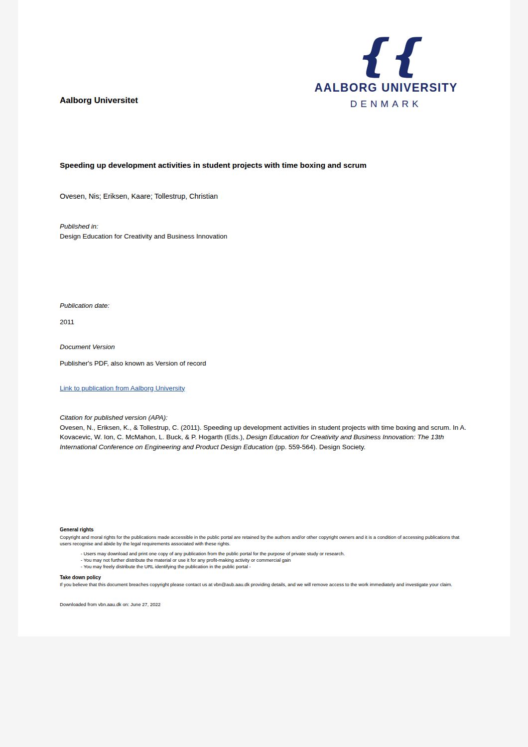Aalborg Universitet
❴❴
AALBORG UNIVERSITY
DENMARK
Speeding up development activities in student projects with time boxing and scrum
Ovesen, Nis; Eriksen, Kaare; Tollestrup, Christian
Published in:
Design Education for Creativity and Business Innovation
Publication date:
2011
Document Version
Publisher's PDF, also known as Version of record
Link to publication from Aalborg University
Citation for published version (APA):
Ovesen, N., Eriksen, K., & Tollestrup, C. (2011). Speeding up development activities in student projects with time boxing and scrum. In A. Kovacevic, W. Ion, C. McMahon, L. Buck, & P. Hogarth (Eds.), Design Education for Creativity and Business Innovation: The 13th International Conference on Engineering and Product Design Education (pp. 559-564). Design Society.
General rights
Copyright and moral rights for the publications made accessible in the public portal are retained by the authors and/or other copyright owners and it is a condition of accessing publications that users recognise and abide by the legal requirements associated with these rights.
Users may download and print one copy of any publication from the public portal for the purpose of private study or research.
You may not further distribute the material or use it for any profit-making activity or commercial gain
You may freely distribute the URL identifying the publication in the public portal -
Take down policy
If you believe that this document breaches copyright please contact us at vbn@aub.aau.dk providing details, and we will remove access to the work immediately and investigate your claim.
Downloaded from vbn.aau.dk on: June 27, 2022